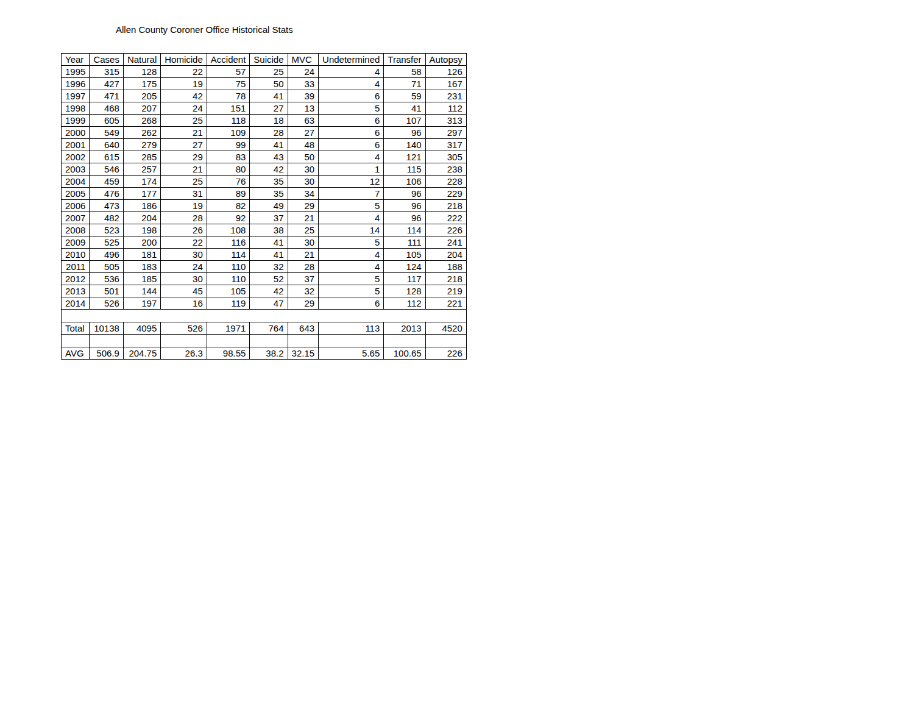Allen County Coroner Office Historical Stats
| Year | Cases | Natural | Homicide | Accident | Suicide | MVC | Undetermined | Transfer | Autopsy |
| --- | --- | --- | --- | --- | --- | --- | --- | --- | --- |
| 1995 | 315 | 128 | 22 | 57 | 25 | 24 | 4 | 58 | 126 |
| 1996 | 427 | 175 | 19 | 75 | 50 | 33 | 4 | 71 | 167 |
| 1997 | 471 | 205 | 42 | 78 | 41 | 39 | 6 | 59 | 231 |
| 1998 | 468 | 207 | 24 | 151 | 27 | 13 | 5 | 41 | 112 |
| 1999 | 605 | 268 | 25 | 118 | 18 | 63 | 6 | 107 | 313 |
| 2000 | 549 | 262 | 21 | 109 | 28 | 27 | 6 | 96 | 297 |
| 2001 | 640 | 279 | 27 | 99 | 41 | 48 | 6 | 140 | 317 |
| 2002 | 615 | 285 | 29 | 83 | 43 | 50 | 4 | 121 | 305 |
| 2003 | 546 | 257 | 21 | 80 | 42 | 30 | 1 | 115 | 238 |
| 2004 | 459 | 174 | 25 | 76 | 35 | 30 | 12 | 106 | 228 |
| 2005 | 476 | 177 | 31 | 89 | 35 | 34 | 7 | 96 | 229 |
| 2006 | 473 | 186 | 19 | 82 | 49 | 29 | 5 | 96 | 218 |
| 2007 | 482 | 204 | 28 | 92 | 37 | 21 | 4 | 96 | 222 |
| 2008 | 523 | 198 | 26 | 108 | 38 | 25 | 14 | 114 | 226 |
| 2009 | 525 | 200 | 22 | 116 | 41 | 30 | 5 | 111 | 241 |
| 2010 | 496 | 181 | 30 | 114 | 41 | 21 | 4 | 105 | 204 |
| 2011 | 505 | 183 | 24 | 110 | 32 | 28 | 4 | 124 | 188 |
| 2012 | 536 | 185 | 30 | 110 | 52 | 37 | 5 | 117 | 218 |
| 2013 | 501 | 144 | 45 | 105 | 42 | 32 | 5 | 128 | 219 |
| 2014 | 526 | 197 | 16 | 119 | 47 | 29 | 6 | 112 | 221 |
| Total | 10138 | 4095 | 526 | 1971 | 764 | 643 | 113 | 2013 | 4520 |
| AVG | 506.9 | 204.75 | 26.3 | 98.55 | 38.2 | 32.15 | 5.65 | 100.65 | 226 |